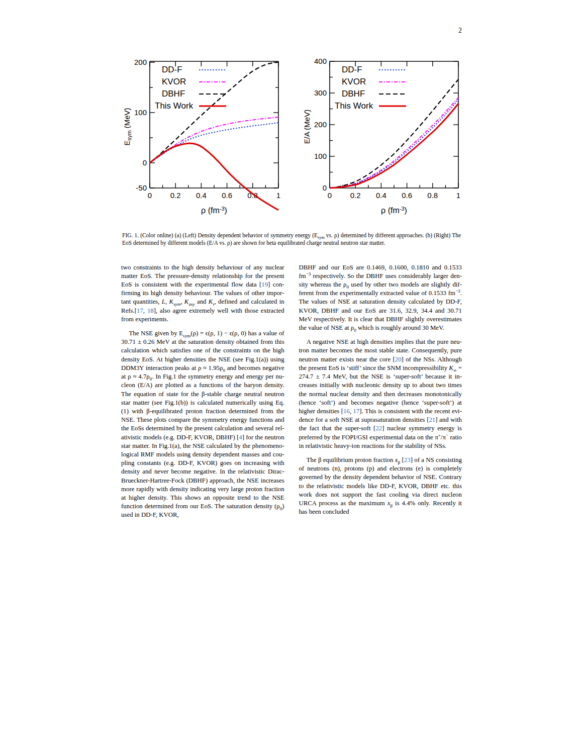2
-50 0 100 200 0 0.2 0.4 0.6 0.8 1 Esym (MeV) ρ (fm-3) DD-F KVOR DBHF This Work
0 100 200 300 400 0 0.2 0.4 0.6 0.8 1 E/A (MeV) ρ (fm-3) DD-F KVOR DBHF This Work
FIG. 1. (Color online) (a) (Left) Density dependent behavior of symmetry energy (Esym vs. ρ) determined by different approaches. (b) (Right) The EoS determined by different models (E/A vs. ρ) are shown for beta equilibrated charge neutral neutron star matter.
two constraints to the high density behaviour of any nuclear matter EoS. The pressure-density relationship for the present EoS is consistent with the experimental flow data [19] confirming its high density behaviour. The values of other important quantities, L, Ksym, Kasy and Kτ, defined and calculated in Refs.[17, 18], also agree extremely well with those extracted from experiments.
The NSE given by Esym(ρ) = ϵ(ρ, 1) − ϵ(ρ, 0) has a value of 30.71 ± 0.26 MeV at the saturation density obtained from this calculation which satisfies one of the constraints on the high density EoS. At higher densities the NSE (see Fig.1(a)) using DDM3Y interaction peaks at ρ ≈ 1.95ρ0 and becomes negative at ρ ≈ 4.7ρ0. In Fig.1 the symmetry energy and energy per nucleon (E/A) are plotted as a functions of the baryon density. The equation of state for the β-stable charge neutral neutron star matter (see Fig.1(b)) is calculated numerically using Eq.(1) with β-equilibrated proton fraction determined from the NSE. These plots compare the symmetry energy functions and the EoSs determined by the present calculation and several relativistic models (e.g. DD-F, KVOR, DBHF) [4] for the neutron star matter. In Fig.1(a), the NSE calculated by the phenomenological RMF models using density dependent masses and coupling constants (e.g. DD-F, KVOR) goes on increasing with density and never become negative. In the relativistic Dirac-Brueckner-Hartree-Fock (DBHF) approach, the NSE increases more rapidly with density indicating very large proton fraction at higher density. This shows an opposite trend to the NSE function determined from our EoS. The saturation density (ρ0) used in DD-F, KVOR,
DBHF and our EoS are 0.1469, 0.1600, 0.1810 and 0.1533 fm−3 respectively. So the DBHF uses considerably larger density whereas the ρ0 used by other two models are slightly different from the experimentally extracted value of 0.1533 fm−3. The values of NSE at saturation density calculated by DD-F, KVOR, DBHF and our EoS are 31.6, 32.9, 34.4 and 30.71 MeV respectively. It is clear that DBHF slightly overestimates the value of NSE at ρ0 which is roughly around 30 MeV.
A negative NSE at high densities implies that the pure neutron matter becomes the most stable state. Consequently, pure neutron matter exists near the core [20] of the NSs. Although the present EoS is ‘stiff’ since the SNM incompressibility K∞ = 274.7 ± 7.4 MeV, but the NSE is ‘super-soft’ because it increases initially with nucleonic density up to about two times the normal nuclear density and then decreases monotonically (hence ‘soft’) and becomes negative (hence ‘super-soft’) at higher densities [16, 17]. This is consistent with the recent evidence for a soft NSE at suprasaturation densities [21] and with the fact that the super-soft [22] nuclear symmetry energy is preferred by the FOPI/GSI experimental data on the π+/π− ratio in relativistic heavy-ion reactions for the stability of NSs.
The β equilibrium proton fraction xβ [23] of a NS consisting of neutrons (n), protons (p) and electrons (e) is completely governed by the density dependent behavior of NSE. Contrary to the relativistic models like DD-F, KVOR, DBHF etc. this work does not support the fast cooling via direct nucleon URCA process as the maximum xβ is 4.4% only. Recently it has been concluded